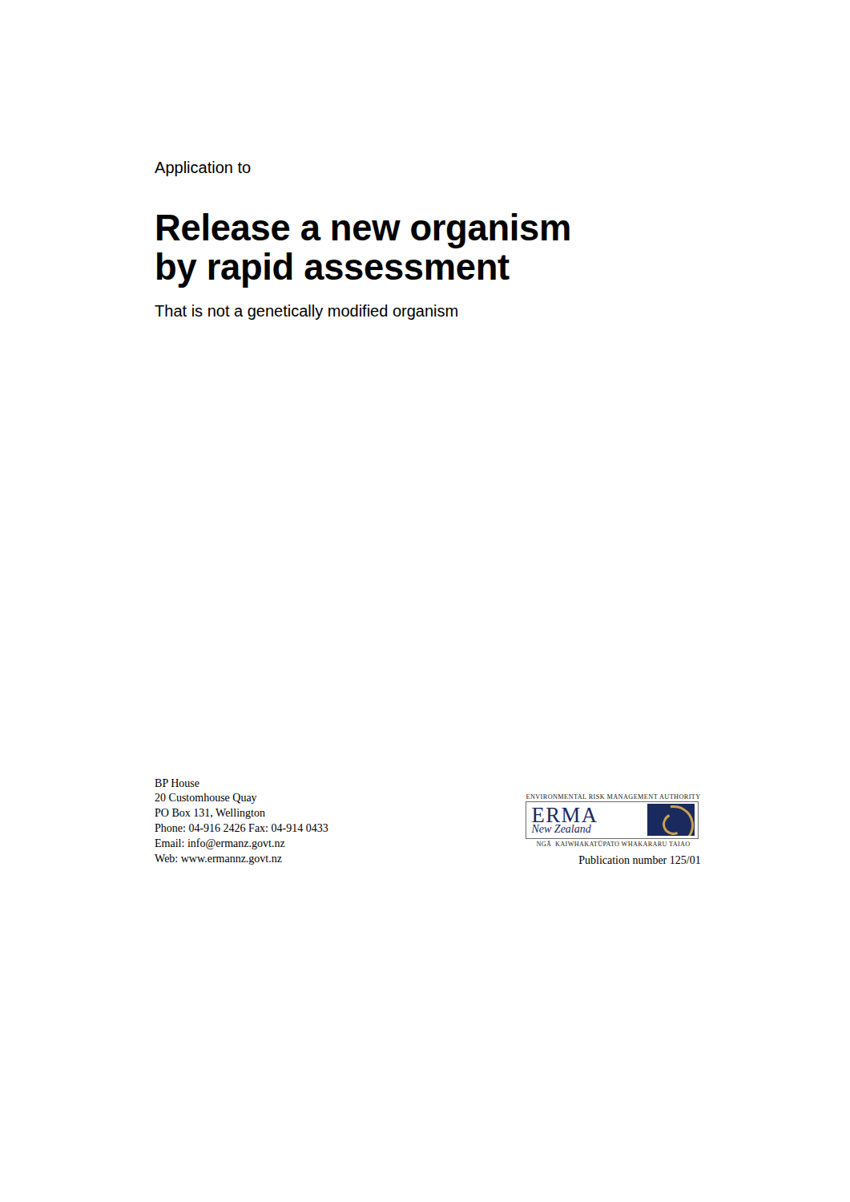Application to
Release a new organism
by rapid assessment
That is not a genetically modified organism
| BP House 20 Customhouse Quay PO Box 131, Wellington Phone: 04-916 2426 Fax: 04-914 0433 Email: info@ermanz.govt.nz Web: www.ermannz.govt.nz | ENVIRONMENTAL RISK MANAGEMENT AUTHORITY ERMA New Zealand NGĀ KAIWHAKATŪPATO WHAKARARU TAIAO Publication number 125/01 |